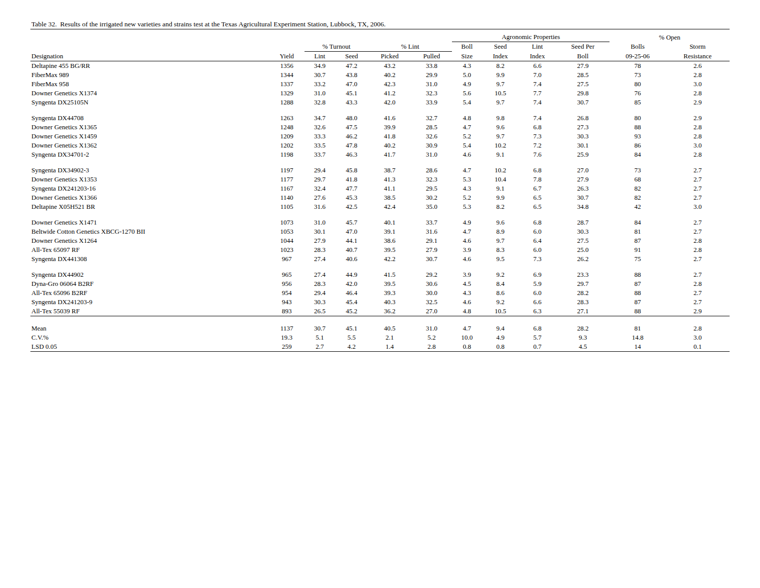Table 32. Results of the irrigated new varieties and strains test at the Texas Agricultural Experiment Station, Lubbock, TX, 2006.
| | | | | Agronomic Properties | % Open |
| --- | --- | --- | --- | --- | --- |
| | | % Turnout | % Lint | Boll | Seed | Lint | Seed Per | Bolls | Storm |
| Designation | Yield | Lint | Seed | Picked | Pulled | Size | Index | Index | Boll | 09-25-06 | Resistance |
| Deltapine 455 BG/RR | 1356 | 34.9 | 47.2 | 43.2 | 33.8 | 4.3 | 8.2 | 6.6 | 27.9 | 78 | 2.6 |
| FiberMax 989 | 1344 | 30.7 | 43.8 | 40.2 | 29.9 | 5.0 | 9.9 | 7.0 | 28.5 | 73 | 2.8 |
| FiberMax 958 | 1337 | 33.2 | 47.0 | 42.3 | 31.0 | 4.9 | 9.7 | 7.4 | 27.5 | 80 | 3.0 |
| Downer Genetics X1374 | 1329 | 31.0 | 45.1 | 41.2 | 32.3 | 5.6 | 10.5 | 7.7 | 29.8 | 76 | 2.8 |
| Syngenta DX25105N | 1288 | 32.8 | 43.3 | 42.0 | 33.9 | 5.4 | 9.7 | 7.4 | 30.7 | 85 | 2.9 |
| Syngenta DX44708 | 1263 | 34.7 | 48.0 | 41.6 | 32.7 | 4.8 | 9.8 | 7.4 | 26.8 | 80 | 2.9 |
| Downer Genetics X1365 | 1248 | 32.6 | 47.5 | 39.9 | 28.5 | 4.7 | 9.6 | 6.8 | 27.3 | 88 | 2.8 |
| Downer Genetics X1459 | 1209 | 33.3 | 46.2 | 41.8 | 32.6 | 5.2 | 9.7 | 7.3 | 30.3 | 93 | 2.8 |
| Downer Genetics X1362 | 1202 | 33.5 | 47.8 | 40.2 | 30.9 | 5.4 | 10.2 | 7.2 | 30.1 | 86 | 3.0 |
| Syngenta DX34701-2 | 1198 | 33.7 | 46.3 | 41.7 | 31.0 | 4.6 | 9.1 | 7.6 | 25.9 | 84 | 2.8 |
| Syngenta DX34902-3 | 1197 | 29.4 | 45.8 | 38.7 | 28.6 | 4.7 | 10.2 | 6.8 | 27.0 | 73 | 2.7 |
| Downer Genetics X1353 | 1177 | 29.7 | 41.8 | 41.3 | 32.3 | 5.3 | 10.4 | 7.8 | 27.9 | 68 | 2.7 |
| Syngenta DX241203-16 | 1167 | 32.4 | 47.7 | 41.1 | 29.5 | 4.3 | 9.1 | 6.7 | 26.3 | 82 | 2.7 |
| Downer Genetics X1366 | 1140 | 27.6 | 45.3 | 38.5 | 30.2 | 5.2 | 9.9 | 6.5 | 30.7 | 82 | 2.7 |
| Deltapine X05H521 BR | 1105 | 31.6 | 42.5 | 42.4 | 35.0 | 5.3 | 8.2 | 6.5 | 34.8 | 42 | 3.0 |
| Downer Genetics X1471 | 1073 | 31.0 | 45.7 | 40.1 | 33.7 | 4.9 | 9.6 | 6.8 | 28.7 | 84 | 2.7 |
| Beltwide Cotton Genetics XBCG-1270 BII | 1053 | 30.1 | 47.0 | 39.1 | 31.6 | 4.7 | 8.9 | 6.0 | 30.3 | 81 | 2.7 |
| Downer Genetics X1264 | 1044 | 27.9 | 44.1 | 38.6 | 29.1 | 4.6 | 9.7 | 6.4 | 27.5 | 87 | 2.8 |
| All-Tex 65097 RF | 1023 | 28.3 | 40.7 | 39.5 | 27.9 | 3.9 | 8.3 | 6.0 | 25.0 | 91 | 2.8 |
| Syngenta DX441308 | 967 | 27.4 | 40.6 | 42.2 | 30.7 | 4.6 | 9.5 | 7.3 | 26.2 | 75 | 2.7 |
| Syngenta DX44902 | 965 | 27.4 | 44.9 | 41.5 | 29.2 | 3.9 | 9.2 | 6.9 | 23.3 | 88 | 2.7 |
| Dyna-Gro 06064 B2RF | 956 | 28.3 | 42.0 | 39.5 | 30.6 | 4.5 | 8.4 | 5.9 | 29.7 | 87 | 2.8 |
| All-Tex 65096 B2RF | 954 | 29.4 | 46.4 | 39.3 | 30.0 | 4.3 | 8.6 | 6.0 | 28.2 | 88 | 2.7 |
| Syngenta DX241203-9 | 943 | 30.3 | 45.4 | 40.3 | 32.5 | 4.6 | 9.2 | 6.6 | 28.3 | 87 | 2.7 |
| All-Tex 55039 RF | 893 | 26.5 | 45.2 | 36.2 | 27.0 | 4.8 | 10.5 | 6.3 | 27.1 | 88 | 2.9 |
| Mean | 1137 | 30.7 | 45.1 | 40.5 | 31.0 | 4.7 | 9.4 | 6.8 | 28.2 | 81 | 2.8 |
| C.V.% | 19.3 | 5.1 | 5.5 | 2.1 | 5.2 | 10.0 | 4.9 | 5.7 | 9.3 | 14.8 | 3.0 |
| LSD 0.05 | 259 | 2.7 | 4.2 | 1.4 | 2.8 | 0.8 | 0.8 | 0.7 | 4.5 | 14 | 0.1 |